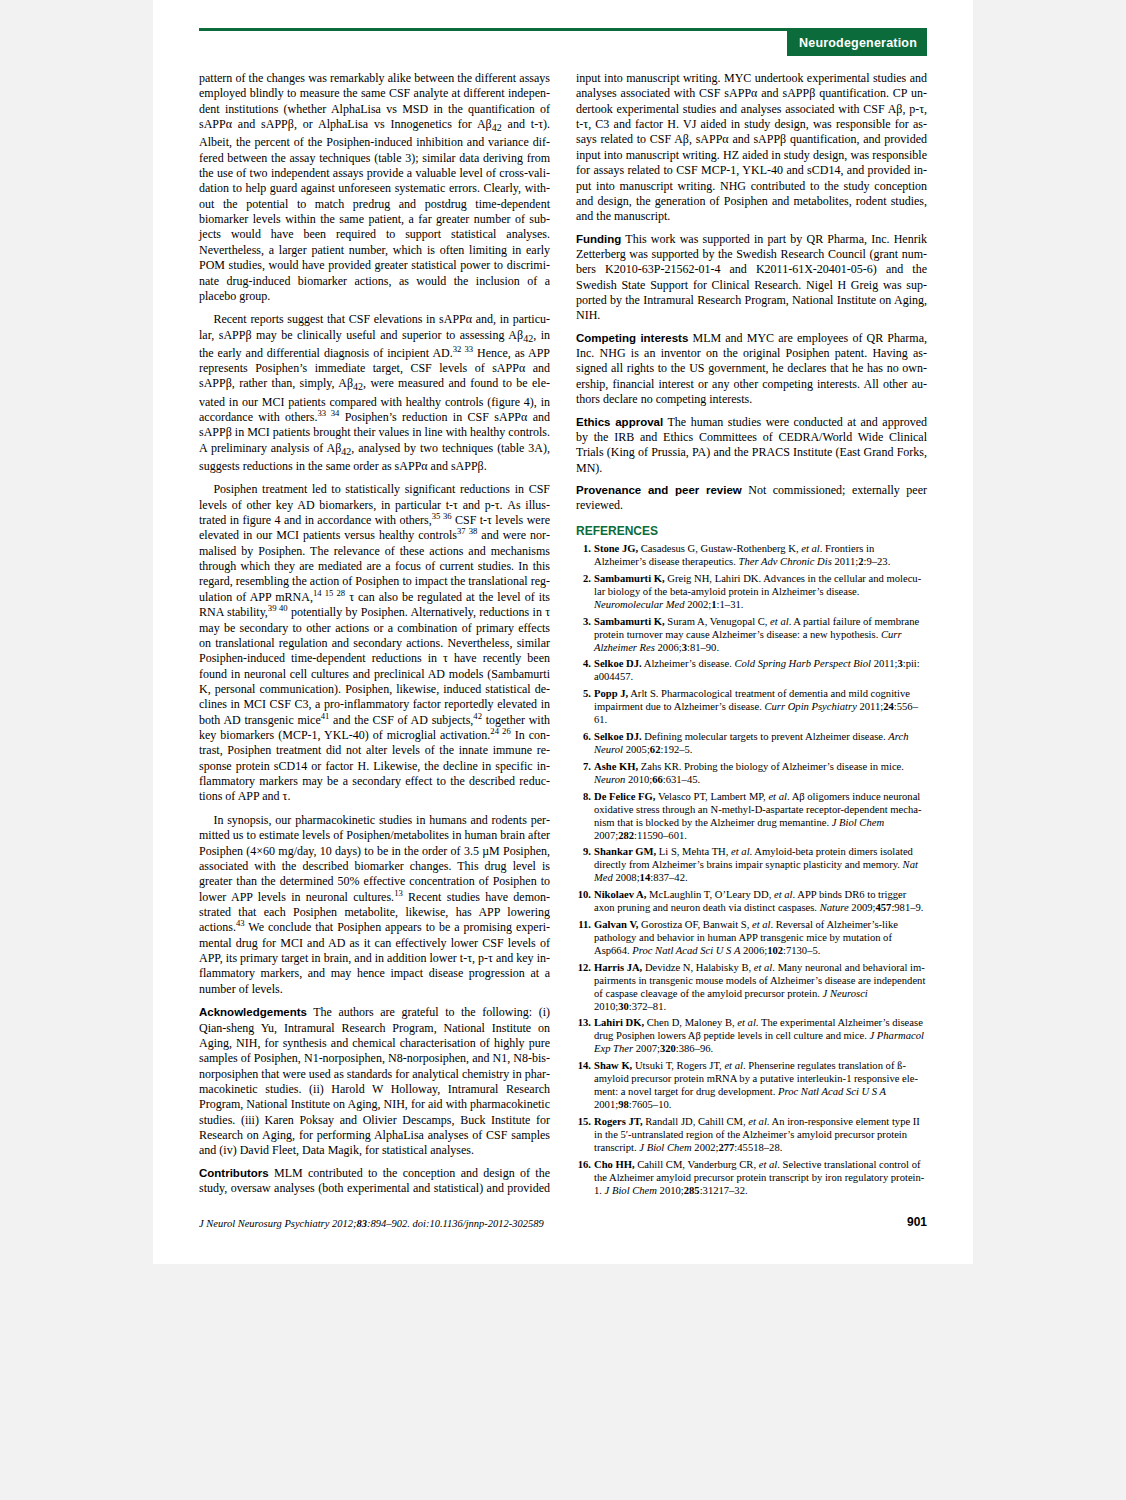Neurodegeneration
pattern of the changes was remarkably alike between the different assays employed blindly to measure the same CSF analyte at different independent institutions (whether AlphaLisa vs MSD in the quantification of sAPPα and sAPPβ, or AlphaLisa vs Innogenetics for Aβ42 and t-τ). Albeit, the percent of the Posiphen-induced inhibition and variance differed between the assay techniques (table 3); similar data deriving from the use of two independent assays provide a valuable level of cross-validation to help guard against unforeseen systematic errors. Clearly, without the potential to match predrug and postdrug time-dependent biomarker levels within the same patient, a far greater number of subjects would have been required to support statistical analyses. Nevertheless, a larger patient number, which is often limiting in early POM studies, would have provided greater statistical power to discriminate drug-induced biomarker actions, as would the inclusion of a placebo group.
Recent reports suggest that CSF elevations in sAPPα and, in particular, sAPPβ may be clinically useful and superior to assessing Aβ42, in the early and differential diagnosis of incipient AD.32 33 Hence, as APP represents Posiphen’s immediate target, CSF levels of sAPPα and sAPPβ, rather than, simply, Aβ42, were measured and found to be elevated in our MCI patients compared with healthy controls (figure 4), in accordance with others.33 34 Posiphen’s reduction in CSF sAPPα and sAPPβ in MCI patients brought their values in line with healthy controls. A preliminary analysis of Aβ42, analysed by two techniques (table 3A), suggests reductions in the same order as sAPPα and sAPPβ.
Posiphen treatment led to statistically significant reductions in CSF levels of other key AD biomarkers, in particular t-τ and p-τ. As illustrated in figure 4 and in accordance with others,35 36 CSF t-τ levels were elevated in our MCI patients versus healthy controls37 38 and were normalised by Posiphen. The relevance of these actions and mechanisms through which they are mediated are a focus of current studies. In this regard, resembling the action of Posiphen to impact the translational regulation of APP mRNA,14 15 28 τ can also be regulated at the level of its RNA stability,39 40 potentially by Posiphen. Alternatively, reductions in τ may be secondary to other actions or a combination of primary effects on translational regulation and secondary actions. Nevertheless, similar Posiphen-induced time-dependent reductions in τ have recently been found in neuronal cell cultures and preclinical AD models (Sambamurti K, personal communication). Posiphen, likewise, induced statistical declines in MCI CSF C3, a pro-inflammatory factor reportedly elevated in both AD transgenic mice41 and the CSF of AD subjects,42 together with key biomarkers (MCP-1, YKL-40) of microglial activation.24 26 In contrast, Posiphen treatment did not alter levels of the innate immune response protein sCD14 or factor H. Likewise, the decline in specific inflammatory markers may be a secondary effect to the described reductions of APP and τ.
In synopsis, our pharmacokinetic studies in humans and rodents permitted us to estimate levels of Posiphen/metabolites in human brain after Posiphen (4×60 mg/day, 10 days) to be in the order of 3.5 µM Posiphen, associated with the described biomarker changes. This drug level is greater than the determined 50% effective concentration of Posiphen to lower APP levels in neuronal cultures.13 Recent studies have demonstrated that each Posiphen metabolite, likewise, has APP lowering actions.43 We conclude that Posiphen appears to be a promising experimental drug for MCI and AD as it can effectively lower CSF levels of APP, its primary target in brain, and in addition lower t-τ, p-τ and key inflammatory markers, and may hence impact disease progression at a number of levels.
Acknowledgements The authors are grateful to the following: (i) Qian-sheng Yu, Intramural Research Program, National Institute on Aging, NIH, for synthesis and chemical characterisation of highly pure samples of Posiphen, N1-norposiphen, N8-norposiphen, and N1, N8-bisnorposiphen that were used as standards for analytical chemistry in pharmacokinetic studies. (ii) Harold W Holloway, Intramural Research Program, National Institute on Aging, NIH, for aid with pharmacokinetic studies. (iii) Karen Poksay and Olivier Descamps, Buck Institute for Research on Aging, for performing AlphaLisa analyses of CSF samples and (iv) David Fleet, Data Magik, for statistical analyses.
Contributors MLM contributed to the conception and design of the study, oversaw analyses (both experimental and statistical) and provided input into manuscript writing. MYC undertook experimental studies and analyses associated with CSF sAPPα and sAPPβ quantification. CP undertook experimental studies and analyses associated with CSF Aβ, p-τ, t-τ, C3 and factor H. VJ aided in study design, was responsible for assays related to CSF Aβ, sAPPα and sAPPβ quantification, and provided input into manuscript writing. HZ aided in study design, was responsible for assays related to CSF MCP-1, YKL-40 and sCD14, and provided input into manuscript writing. NHG contributed to the study conception and design, the generation of Posiphen and metabolites, rodent studies, and the manuscript.
Funding This work was supported in part by QR Pharma, Inc. Henrik Zetterberg was supported by the Swedish Research Council (grant numbers K2010-63P-21562-01-4 and K2011-61X-20401-05-6) and the Swedish State Support for Clinical Research. Nigel H Greig was supported by the Intramural Research Program, National Institute on Aging, NIH.
Competing interests MLM and MYC are employees of QR Pharma, Inc. NHG is an inventor on the original Posiphen patent. Having assigned all rights to the US government, he declares that he has no ownership, financial interest or any other competing interests. All other authors declare no competing interests.
Ethics approval The human studies were conducted at and approved by the IRB and Ethics Committees of CEDRA/World Wide Clinical Trials (King of Prussia, PA) and the PRACS Institute (East Grand Forks, MN).
Provenance and peer review Not commissioned; externally peer reviewed.
REFERENCES
Stone JG, Casadesus G, Gustaw-Rothenberg K, et al. Frontiers in Alzheimer’s disease therapeutics. Ther Adv Chronic Dis 2011;2:9–23.
Sambamurti K, Greig NH, Lahiri DK. Advances in the cellular and molecular biology of the beta-amyloid protein in Alzheimer’s disease. Neuromolecular Med 2002;1:1–31.
Sambamurti K, Suram A, Venugopal C, et al. A partial failure of membrane protein turnover may cause Alzheimer’s disease: a new hypothesis. Curr Alzheimer Res 2006;3:81–90.
Selkoe DJ. Alzheimer’s disease. Cold Spring Harb Perspect Biol 2011;3:pii: a004457.
Popp J, Arlt S. Pharmacological treatment of dementia and mild cognitive impairment due to Alzheimer’s disease. Curr Opin Psychiatry 2011;24:556–61.
Selkoe DJ. Defining molecular targets to prevent Alzheimer disease. Arch Neurol 2005;62:192–5.
Ashe KH, Zahs KR. Probing the biology of Alzheimer’s disease in mice. Neuron 2010;66:631–45.
De Felice FG, Velasco PT, Lambert MP, et al. Aβ oligomers induce neuronal oxidative stress through an N-methyl-D-aspartate receptor-dependent mechanism that is blocked by the Alzheimer drug memantine. J Biol Chem 2007;282:11590–601.
Shankar GM, Li S, Mehta TH, et al. Amyloid-beta protein dimers isolated directly from Alzheimer’s brains impair synaptic plasticity and memory. Nat Med 2008;14:837–42.
Nikolaev A, McLaughlin T, O’Leary DD, et al. APP binds DR6 to trigger axon pruning and neuron death via distinct caspases. Nature 2009;457:981–9.
Galvan V, Gorostiza OF, Banwait S, et al. Reversal of Alzheimer’s-like pathology and behavior in human APP transgenic mice by mutation of Asp664. Proc Natl Acad Sci U S A 2006;102:7130–5.
Harris JA, Devidze N, Halabisky B, et al. Many neuronal and behavioral impairments in transgenic mouse models of Alzheimer’s disease are independent of caspase cleavage of the amyloid precursor protein. J Neurosci 2010;30:372–81.
Lahiri DK, Chen D, Maloney B, et al. The experimental Alzheimer’s disease drug Posiphen lowers Aβ peptide levels in cell culture and mice. J Pharmacol Exp Ther 2007;320:386–96.
Shaw K, Utsuki T, Rogers JT, et al. Phenserine regulates translation of ß-amyloid precursor protein mRNA by a putative interleukin-1 responsive element: a novel target for drug development. Proc Natl Acad Sci U S A 2001;98:7605–10.
Rogers JT, Randall JD, Cahill CM, et al. An iron-responsive element type II in the 5′-untranslated region of the Alzheimer’s amyloid precursor protein transcript. J Biol Chem 2002;277:45518–28.
Cho HH, Cahill CM, Vanderburg CR, et al. Selective translational control of the Alzheimer amyloid precursor protein transcript by iron regulatory protein-1. J Biol Chem 2010;285:31217–32.
J Neurol Neurosurg Psychiatry 2012;83:894–902. doi:10.1136/jnnp-2012-302589
901